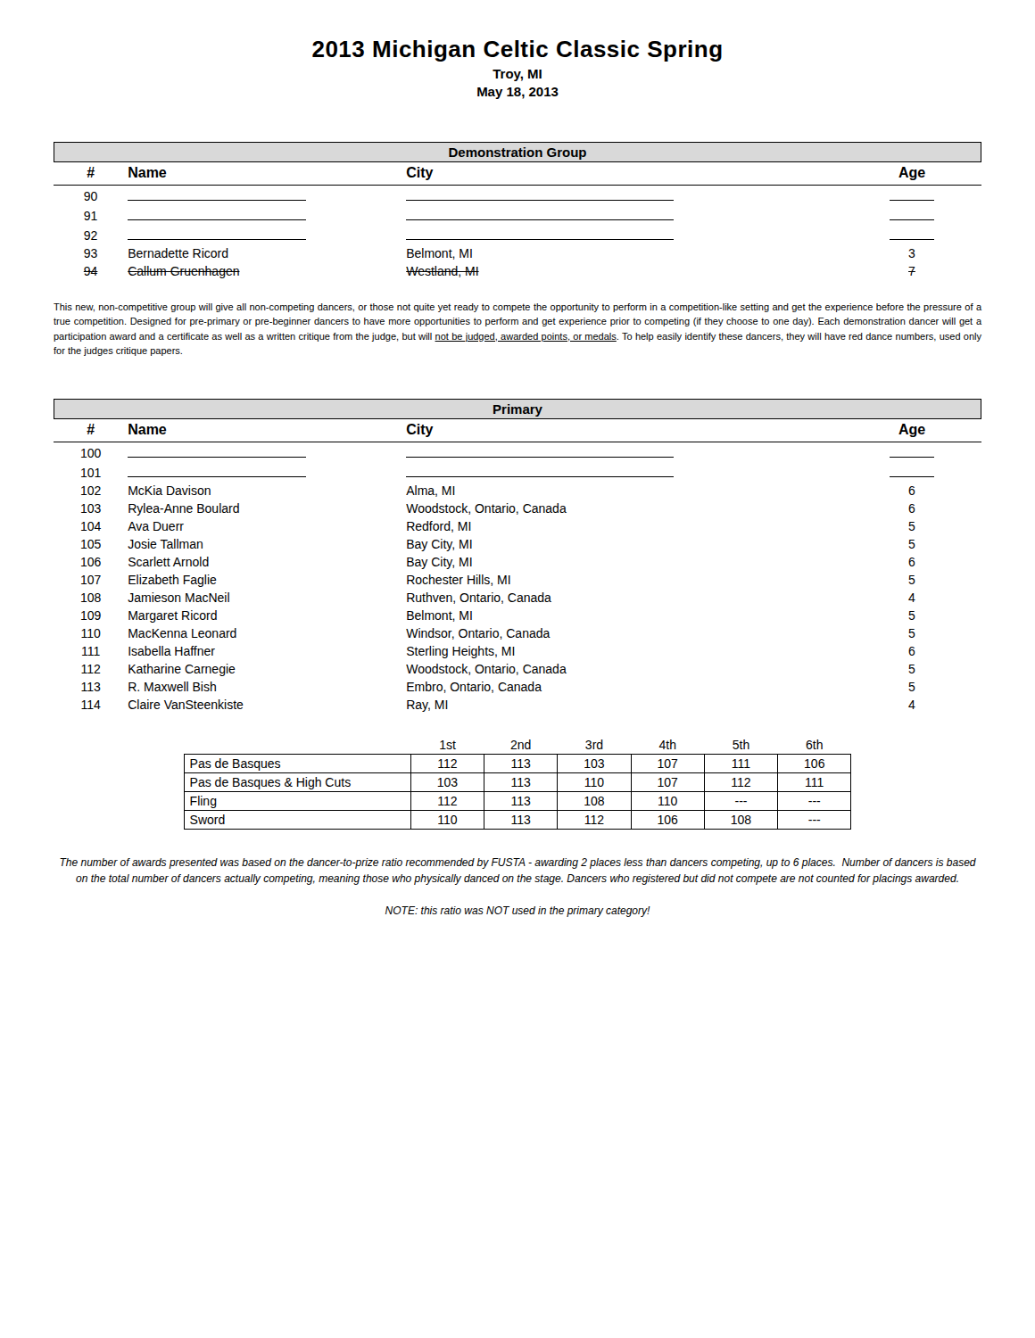2013 Michigan Celtic Classic Spring
Troy, MI
May 18, 2013
Demonstration Group
| # | Name | City | Age |
| --- | --- | --- | --- |
| 90 | | | |
| 91 | | | |
| 92 | | | |
| 93 | Bernadette Ricord | Belmont, MI | 3 |
| 94 | Callum Gruenhagen | Westland, MI | 7 |
This new, non-competitive group will give all non-competing dancers, or those not quite yet ready to compete the opportunity to perform in a competition-like setting and get the experience before the pressure of a true competition. Designed for pre-primary or pre-beginner dancers to have more opportunities to perform and get experience prior to competing (if they choose to one day). Each demonstration dancer will get a participation award and a certificate as well as a written critique from the judge, but will not be judged, awarded points, or medals. To help easily identify these dancers, they will have red dance numbers, used only for the judges critique papers.
Primary
| # | Name | City | Age |
| --- | --- | --- | --- |
| 100 | | | |
| 101 | | | |
| 102 | McKia Davison | Alma, MI | 6 |
| 103 | Rylea-Anne Boulard | Woodstock, Ontario, Canada | 6 |
| 104 | Ava Duerr | Redford, MI | 5 |
| 105 | Josie Tallman | Bay City, MI | 5 |
| 106 | Scarlett Arnold | Bay City, MI | 6 |
| 107 | Elizabeth Faglie | Rochester Hills, MI | 5 |
| 108 | Jamieson MacNeil | Ruthven, Ontario, Canada | 4 |
| 109 | Margaret Ricord | Belmont, MI | 5 |
| 110 | MacKenna Leonard | Windsor, Ontario, Canada | 5 |
| 111 | Isabella Haffner | Sterling Heights, MI | 6 |
| 112 | Katharine Carnegie | Woodstock, Ontario, Canada | 5 |
| 113 | R. Maxwell Bish | Embro, Ontario, Canada | 5 |
| 114 | Claire VanSteenkiste | Ray, MI | 4 |
| | 1st | 2nd | 3rd | 4th | 5th | 6th |
| --- | --- | --- | --- | --- | --- | --- |
| Pas de Basques | 112 | 113 | 103 | 107 | 111 | 106 |
| Pas de Basques & High Cuts | 103 | 113 | 110 | 107 | 112 | 111 |
| Fling | 112 | 113 | 108 | 110 | --- | --- |
| Sword | 110 | 113 | 112 | 106 | 108 | --- |
The number of awards presented was based on the dancer-to-prize ratio recommended by FUSTA - awarding 2 places less than dancers competing, up to 6 places. Number of dancers is based on the total number of dancers actually competing, meaning those who physically danced on the stage. Dancers who registered but did not compete are not counted for placings awarded.
NOTE: this ratio was NOT used in the primary category!